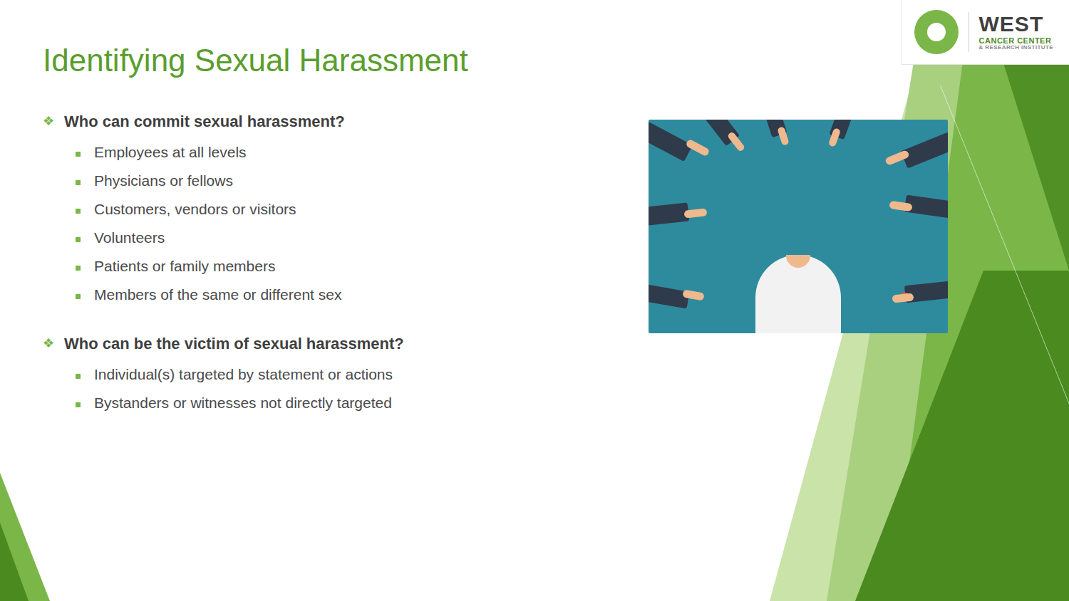WEST CANCER CENTER & RESEARCH INSTITUTE
Identifying Sexual Harassment
❖
Who can commit sexual harassment?
Employees at all levels
Physicians or fellows
Customers, vendors or visitors
Volunteers
Patients or family members
Members of the same or different sex
❖
Who can be the victim of sexual harassment?
Individual(s) targeted by statement or actions
Bystanders or witnesses not directly targeted